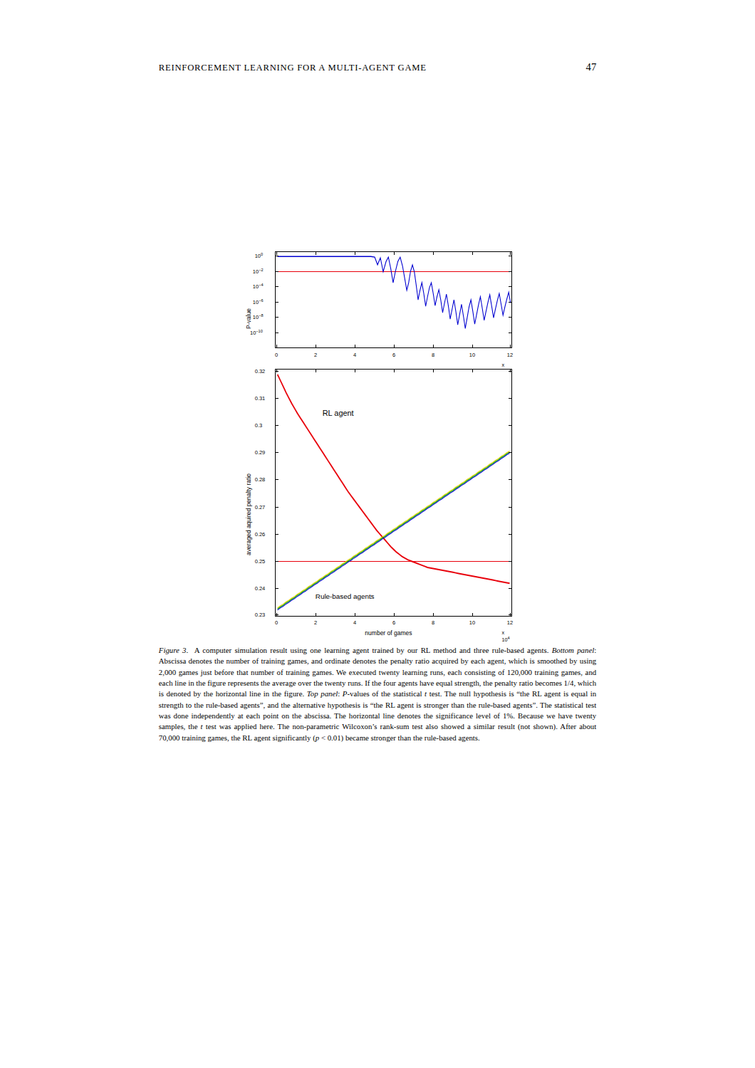Reinforcement learning for a multi-agent game 47
100
10−2
10−4
10−6
10−8
10−10
0
2
4
6
8
10
12
x 104
P-value
RL agent
Rule-based agents
0.32
0.31
0.3
0.29
0.28
0.27
0.26
0.25
0.24
0.23
0
2
4
6
8
10
12
x 104
number of games
averaged aquired penalty ratio
Figure 3. A computer simulation result using one learning agent trained by our RL method and three rule-based agents. Bottom panel: Abscissa denotes the number of training games, and ordinate denotes the penalty ratio acquired by each agent, which is smoothed by using 2,000 games just before that number of training games. We executed twenty learning runs, each consisting of 120,000 training games, and each line in the figure represents the average over the twenty runs. If the four agents have equal strength, the penalty ratio becomes 1/4, which is denoted by the horizontal line in the figure. Top panel: P-values of the statistical t test. The null hypothesis is “the RL agent is equal in strength to the rule-based agents”, and the alternative hypothesis is “the RL agent is stronger than the rule-based agents”. The statistical test was done independently at each point on the abscissa. The horizontal line denotes the significance level of 1%. Because we have twenty samples, the t test was applied here. The non-parametric Wilcoxon’s rank-sum test also showed a similar result (not shown). After about 70,000 training games, the RL agent significantly (p < 0.01) became stronger than the rule-based agents.